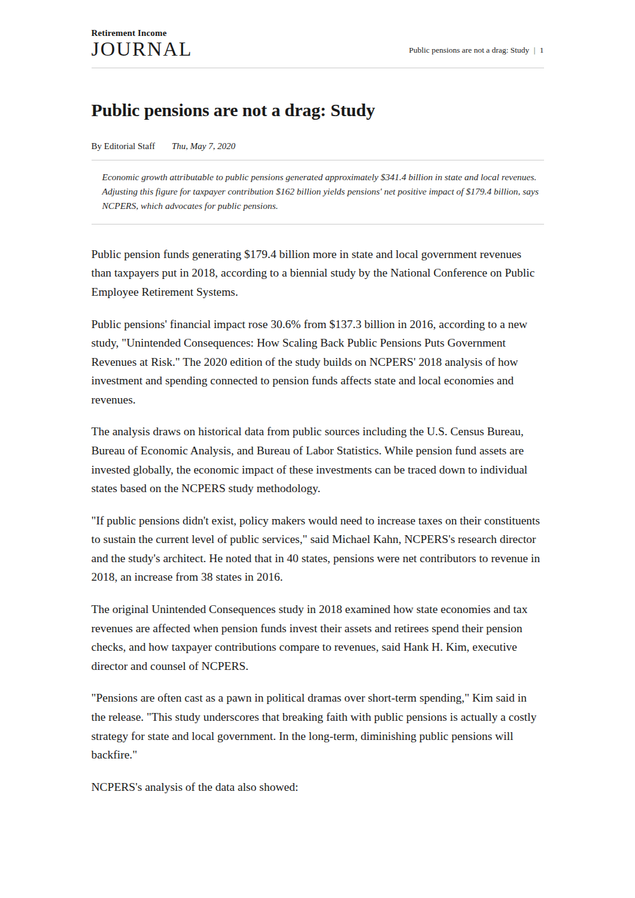Retirement Income JOURNAL
Public pensions are not a drag: Study | 1
Public pensions are not a drag: Study
By Editorial Staff Thu, May 7, 2020
Economic growth attributable to public pensions generated approximately $341.4 billion in state and local revenues. Adjusting this figure for taxpayer contribution $162 billion yields pensions' net positive impact of $179.4 billion, says NCPERS, which advocates for public pensions.
Public pension funds generating $179.4 billion more in state and local government revenues than taxpayers put in 2018, according to a biennial study by the National Conference on Public Employee Retirement Systems.
Public pensions' financial impact rose 30.6% from $137.3 billion in 2016, according to a new study, "Unintended Consequences: How Scaling Back Public Pensions Puts Government Revenues at Risk." The 2020 edition of the study builds on NCPERS' 2018 analysis of how investment and spending connected to pension funds affects state and local economies and revenues.
The analysis draws on historical data from public sources including the U.S. Census Bureau, Bureau of Economic Analysis, and Bureau of Labor Statistics. While pension fund assets are invested globally, the economic impact of these investments can be traced down to individual states based on the NCPERS study methodology.
"If public pensions didn't exist, policy makers would need to increase taxes on their constituents to sustain the current level of public services," said Michael Kahn, NCPERS's research director and the study's architect. He noted that in 40 states, pensions were net contributors to revenue in 2018, an increase from 38 states in 2016.
The original Unintended Consequences study in 2018 examined how state economies and tax revenues are affected when pension funds invest their assets and retirees spend their pension checks, and how taxpayer contributions compare to revenues, said Hank H. Kim, executive director and counsel of NCPERS.
"Pensions are often cast as a pawn in political dramas over short-term spending," Kim said in the release. "This study underscores that breaking faith with public pensions is actually a costly strategy for state and local government. In the long-term, diminishing public pensions will backfire."
NCPERS's analysis of the data also showed: